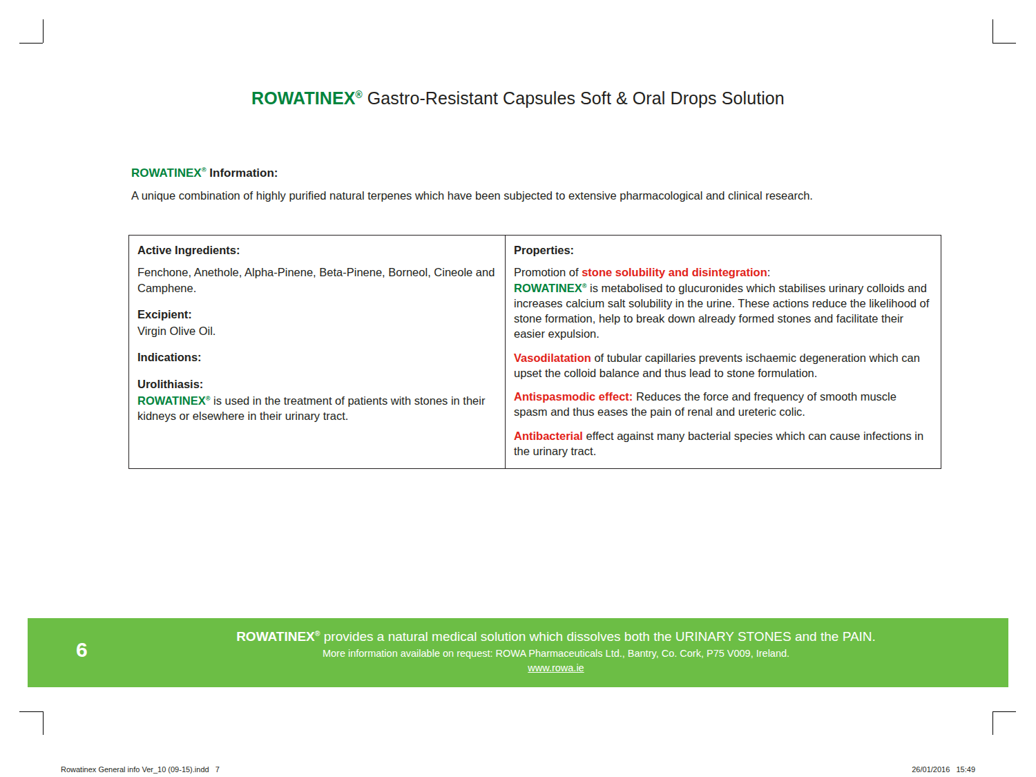ROWATINEX® Gastro-Resistant Capsules Soft & Oral Drops Solution
ROWATINEX® Information:
A unique combination of highly purified natural terpenes which have been subjected to extensive pharmacological and clinical research.
| Active Ingredients: Fenchone, Anethole, Alpha-Pinene, Beta-Pinene, Borneol, Cineole and Camphene. Excipient: Virgin Olive Oil. Indications: Urolithiasis: ROWATINEX ® is used in the treatment of patients with stones in their kidneys or elsewhere in their urinary tract. | Properties: Promotion of stone solubility and disintegration : ROWATINEX ® is metabolised to glucuronides which stabilises urinary colloids and increases calcium salt solubility in the urine. These actions reduce the likelihood of stone formation, help to break down already formed stones and facilitate their easier expulsion. Vasodilatation of tubular capillaries prevents ischaemic degeneration which can upset the colloid balance and thus lead to stone formulation. Antispasmodic effect: Reduces the force and frequency of smooth muscle spasm and thus eases the pain of renal and ureteric colic. Antibacterial effect against many bacterial species which can cause infections in the urinary tract. |
6
ROWATINEX® provides a natural medical solution which dissolves both the URINARY STONES and the PAIN.
More information available on request: ROWA Pharmaceuticals Ltd., Bantry, Co. Cork, P75 V009, Ireland.
www.rowa.ie
Rowatinex General info Ver_10 (09-15).indd 7 26/01/2016 15:49